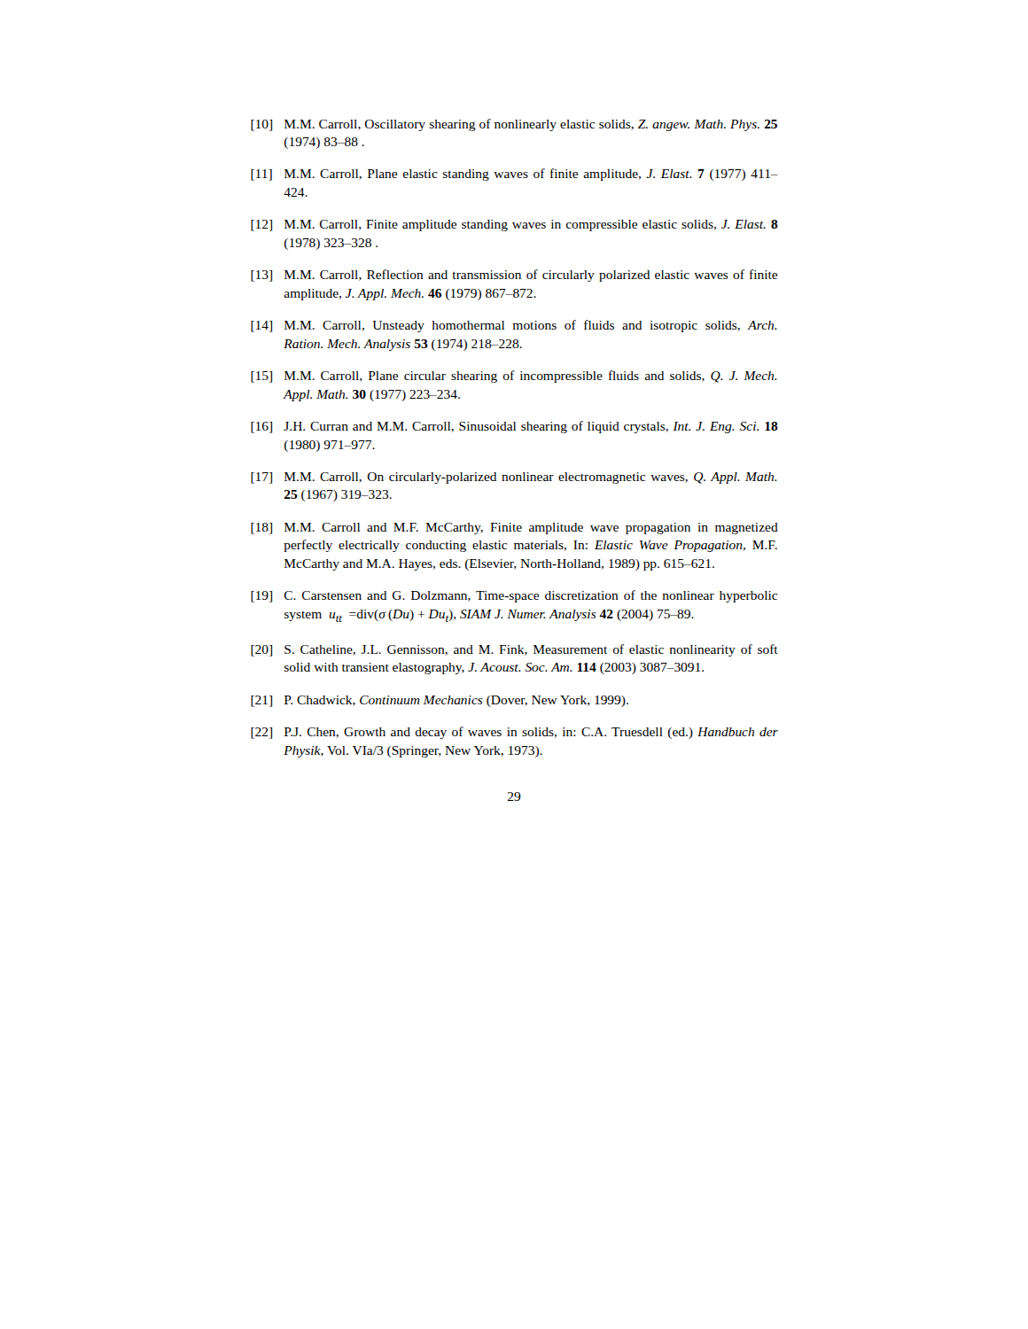[10] M.M. Carroll, Oscillatory shearing of nonlinearly elastic solids, Z. angew. Math. Phys. 25 (1974) 83–88 .
[11] M.M. Carroll, Plane elastic standing waves of finite amplitude, J. Elast. 7 (1977) 411–424.
[12] M.M. Carroll, Finite amplitude standing waves in compressible elastic solids, J. Elast. 8 (1978) 323–328 .
[13] M.M. Carroll, Reflection and transmission of circularly polarized elastic waves of finite amplitude, J. Appl. Mech. 46 (1979) 867–872.
[14] M.M. Carroll, Unsteady homothermal motions of fluids and isotropic solids, Arch. Ration. Mech. Analysis 53 (1974) 218–228.
[15] M.M. Carroll, Plane circular shearing of incompressible fluids and solids, Q. J. Mech. Appl. Math. 30 (1977) 223–234.
[16] J.H. Curran and M.M. Carroll, Sinusoidal shearing of liquid crystals, Int. J. Eng. Sci. 18 (1980) 971–977.
[17] M.M. Carroll, On circularly-polarized nonlinear electromagnetic waves, Q. Appl. Math. 25 (1967) 319–323.
[18] M.M. Carroll and M.F. McCarthy, Finite amplitude wave propagation in magnetized perfectly electrically conducting elastic materials, In: Elastic Wave Propagation, M.F. McCarthy and M.A. Hayes, eds. (Elsevier, North-Holland, 1989) pp. 615–621.
[19] C. Carstensen and G. Dolzmann, Time-space discretization of the nonlinear hyperbolic system utt =div(σ (Du) + Dut), SIAM J. Numer. Analysis 42 (2004) 75–89.
[20] S. Catheline, J.L. Gennisson, and M. Fink, Measurement of elastic nonlinearity of soft solid with transient elastography, J. Acoust. Soc. Am. 114 (2003) 3087–3091.
[21] P. Chadwick, Continuum Mechanics (Dover, New York, 1999).
[22] P.J. Chen, Growth and decay of waves in solids, in: C.A. Truesdell (ed.) Handbuch der Physik, Vol. VIa/3 (Springer, New York, 1973).
29